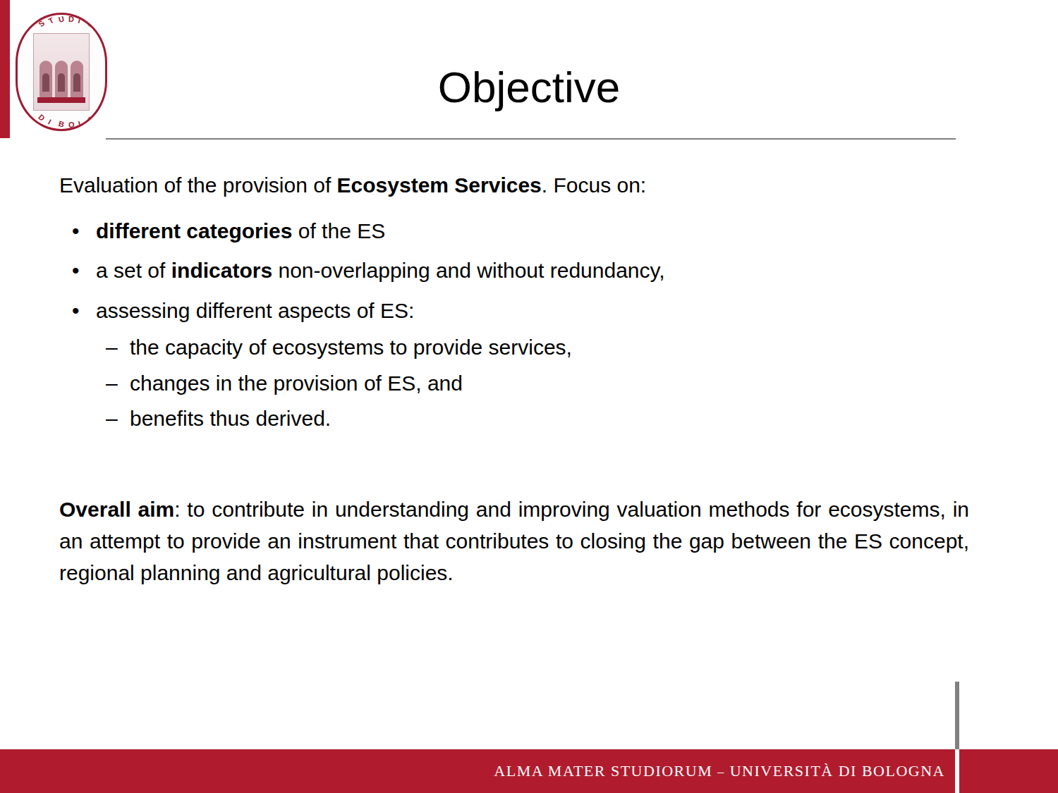S T U D I O R U M D I B O L O G
Objective
Evaluation of the provision of Ecosystem Services. Focus on:
different categories of the ES
a set of indicators non-overlapping and without redundancy,
assessing different aspects of ES:
the capacity of ecosystems to provide services,
changes in the provision of ES, and
benefits thus derived.
Overall aim: to contribute in understanding and improving valuation methods for ecosystems, in an attempt to provide an instrument that contributes to closing the gap between the ES concept, regional planning and agricultural policies.
ALMA MATER STUDIORUM – UNIVERSITÀ DI BOLOGNA